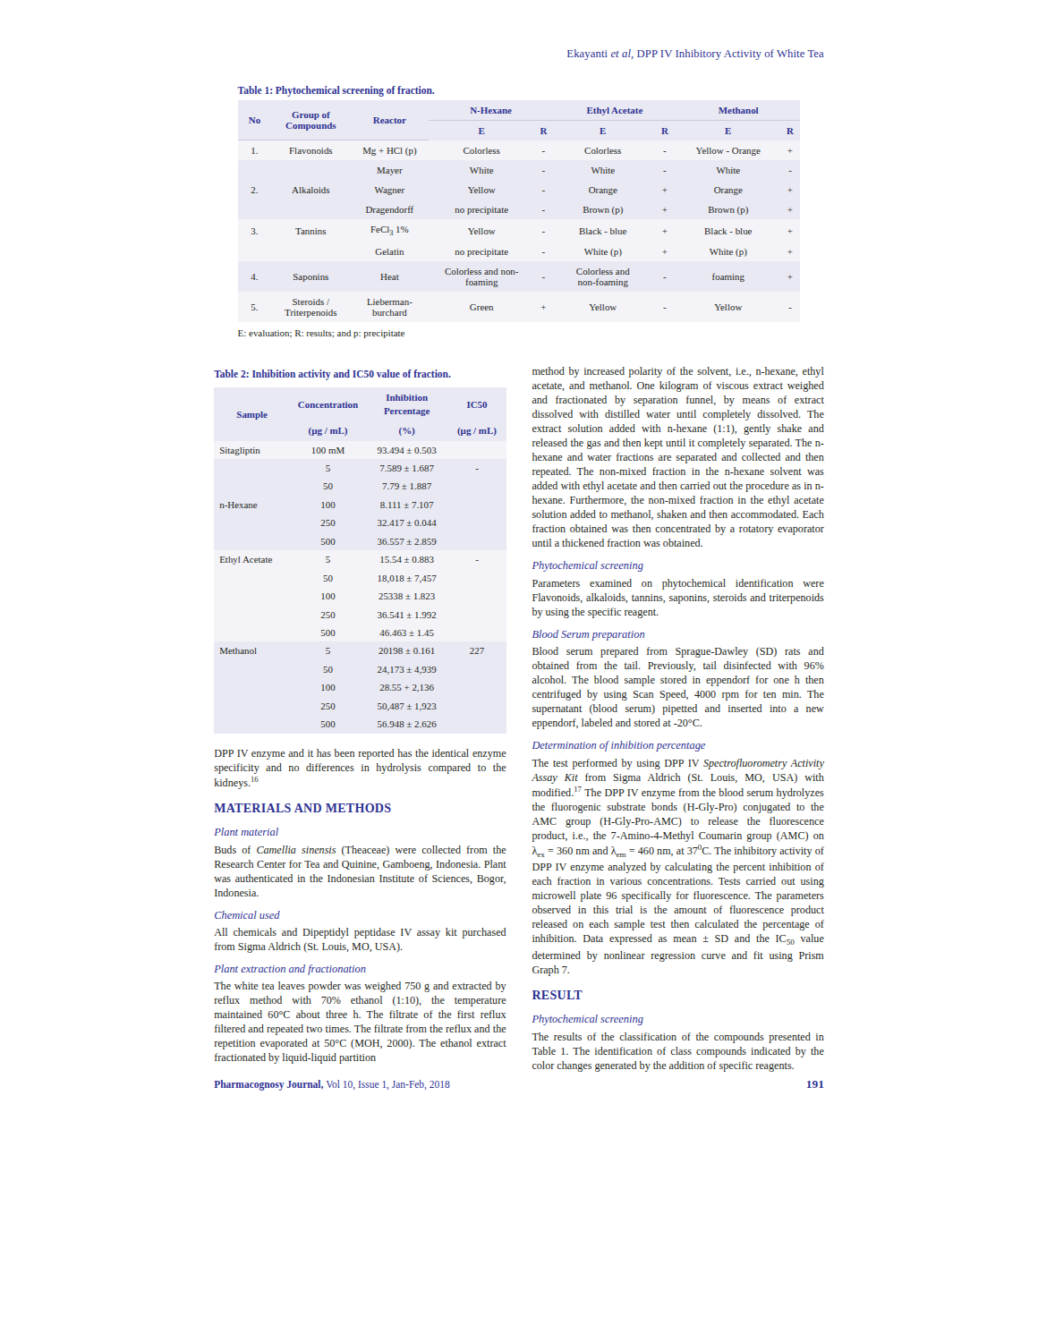Ekayanti et al, DPP IV Inhibitory Activity of White Tea
Table 1: Phytochemical screening of fraction.
| No | Group of Compounds | Reactor | N-Hexane | Ethyl Acetate | Methanol |
| --- | --- | --- | --- | --- | --- |
| E | R | E | R | E | R |
| 1. | Flavonoids | Mg + HCl (p) | Colorless | - | Colorless | - | Yellow - Orange | + |
| | | Mayer | White | - | White | - | White | - |
| 2. | Alkaloids | Wagner | Yellow | - | Orange | + | Orange | + |
| | | Dragendorff | no precipitate | - | Brown (p) | + | Brown (p) | + |
| 3. | Tannins | FeCl 3 1% | Yellow | - | Black - blue | + | Black - blue | + |
| | | Gelatin | no precipitate | - | White (p) | + | White (p) | + |
| 4. | Saponins | Heat | Colorless and non- foaming | - | Colorless and non-foaming | - | foaming | + |
| 5. | Steroids / Triterpenoids | Lieberman- burchard | Green | + | Yellow | - | Yellow | - |
E: evaluation; R: results; and p: precipitate
Table 2: Inhibition activity and IC50 value of fraction.
| Sample | Concentration | Inhibition Percentage | IC50 |
| --- | --- | --- | --- |
| (µg / mL) | (%) | (µg / mL) |
| Sitagliptin | 100 mM | 93.494 ± 0.503 | |
| | 5 | 7.589 ± 1.687 | - |
| | 50 | 7.79 ± 1.887 | |
| n-Hexane | 100 | 8.111 ± 7.107 | |
| | 250 | 32.417 ± 0.044 | |
| | 500 | 36.557 ± 2.859 | |
| Ethyl Acetate | 5 | 15.54 ± 0.883 | - |
| | 50 | 18,018 ± 7,457 | |
| | 100 | 25338 ± 1.823 | |
| | 250 | 36.541 ± 1.992 | |
| | 500 | 46.463 ± 1.45 | |
| Methanol | 5 | 20198 ± 0.161 | 227 |
| | 50 | 24,173 ± 4,939 | |
| | 100 | 28.55 + 2,136 | |
| | 250 | 50,487 ± 1,923 | |
| | 500 | 56.948 ± 2.626 | |
DPP IV enzyme and it has been reported has the identical enzyme specificity and no differences in hydrolysis compared to the kidneys.16
MATERIALS AND METHODS
Plant material
Buds of Camellia sinensis (Theaceae) were collected from the Research Center for Tea and Quinine, Gamboeng, Indonesia. Plant was authenticated in the Indonesian Institute of Sciences, Bogor, Indonesia.
Chemical used
All chemicals and Dipeptidyl peptidase IV assay kit purchased from Sigma Aldrich (St. Louis, MO, USA).
Plant extraction and fractionation
The white tea leaves powder was weighed 750 g and extracted by reflux method with 70% ethanol (1:10), the temperature maintained 60°C about three h. The filtrate of the first reflux filtered and repeated two times. The filtrate from the reflux and the repetition evaporated at 50°C (MOH, 2000). The ethanol extract fractionated by liquid-liquid partition
method by increased polarity of the solvent, i.e., n-hexane, ethyl acetate, and methanol. One kilogram of viscous extract weighed and fractionated by separation funnel, by means of extract dissolved with distilled water until completely dissolved. The extract solution added with n-hexane (1:1), gently shake and released the gas and then kept until it completely separated. The n-hexane and water fractions are separated and collected and then repeated. The non-mixed fraction in the n-hexane solvent was added with ethyl acetate and then carried out the procedure as in n-hexane. Furthermore, the non-mixed fraction in the ethyl acetate solution added to methanol, shaken and then accommodated. Each fraction obtained was then concentrated by a rotatory evaporator until a thickened fraction was obtained.
Phytochemical screening
Parameters examined on phytochemical identification were Flavonoids, alkaloids, tannins, saponins, steroids and triterpenoids by using the specific reagent.
Blood Serum preparation
Blood serum prepared from Sprague-Dawley (SD) rats and obtained from the tail. Previously, tail disinfected with 96% alcohol. The blood sample stored in eppendorf for one h then centrifuged by using Scan Speed, 4000 rpm for ten min. The supernatant (blood serum) pipetted and inserted into a new eppendorf, labeled and stored at -20°C.
Determination of inhibition percentage
The test performed by using DPP IV Spectrofluorometry Activity Assay Kit from Sigma Aldrich (St. Louis, MO, USA) with modified.17 The DPP IV enzyme from the blood serum hydrolyzes the fluorogenic substrate bonds (H-Gly-Pro) conjugated to the AMC group (H-Gly-Pro-AMC) to release the fluorescence product, i.e., the 7-Amino-4-Methyl Coumarin group (AMC) on λex = 360 nm and λem = 460 nm, at 370C. The inhibitory activity of DPP IV enzyme analyzed by calculating the percent inhibition of each fraction in various concentrations. Tests carried out using microwell plate 96 specifically for fluorescence. The parameters observed in this trial is the amount of fluorescence product released on each sample test then calculated the percentage of inhibition. Data expressed as mean ± SD and the IC50 value determined by nonlinear regression curve and fit using Prism Graph 7.
RESULT
Phytochemical screening
The results of the classification of the compounds presented in Table 1. The identification of class compounds indicated by the color changes generated by the addition of specific reagents.
Pharmacognosy Journal, Vol 10, Issue 1, Jan-Feb, 2018
191